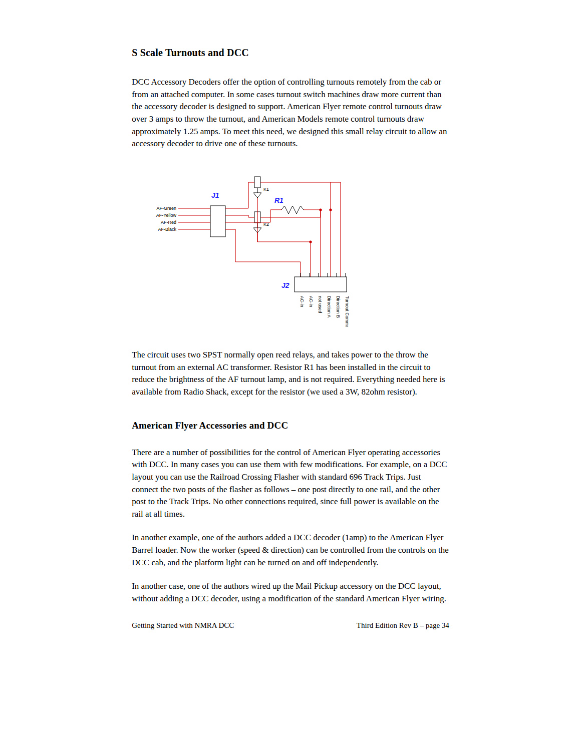S Scale Turnouts and DCC
DCC Accessory Decoders offer the option of controlling turnouts remotely from the cab or from an attached computer. In some cases turnout switch machines draw more current than the accessory decoder is designed to support. American Flyer remote control turnouts draw over 3 amps to throw the turnout, and American Models remote control turnouts draw approximately 1.25 amps. To meet this need, we designed this small relay circuit to allow an accessory decoder to drive one of these turnouts.
J1 AF-Green AF-Yellow AF-Red AF-Black K1 K2 R1 J2 AC-in AC-in not used Direction A Direction B Turnout Common
The circuit uses two SPST normally open reed relays, and takes power to the throw the turnout from an external AC transformer. Resistor R1 has been installed in the circuit to reduce the brightness of the AF turnout lamp, and is not required. Everything needed here is available from Radio Shack, except for the resistor (we used a 3W, 82ohm resistor).
American Flyer Accessories and DCC
There are a number of possibilities for the control of American Flyer operating accessories with DCC. In many cases you can use them with few modifications. For example, on a DCC layout you can use the Railroad Crossing Flasher with standard 696 Track Trips. Just connect the two posts of the flasher as follows – one post directly to one rail, and the other post to the Track Trips. No other connections required, since full power is available on the rail at all times.
In another example, one of the authors added a DCC decoder (1amp) to the American Flyer Barrel loader. Now the worker (speed & direction) can be controlled from the controls on the DCC cab, and the platform light can be turned on and off independently.
In another case, one of the authors wired up the Mail Pickup accessory on the DCC layout, without adding a DCC decoder, using a modification of the standard American Flyer wiring.
Getting Started with NMRA DCC
Third Edition Rev B – page 34